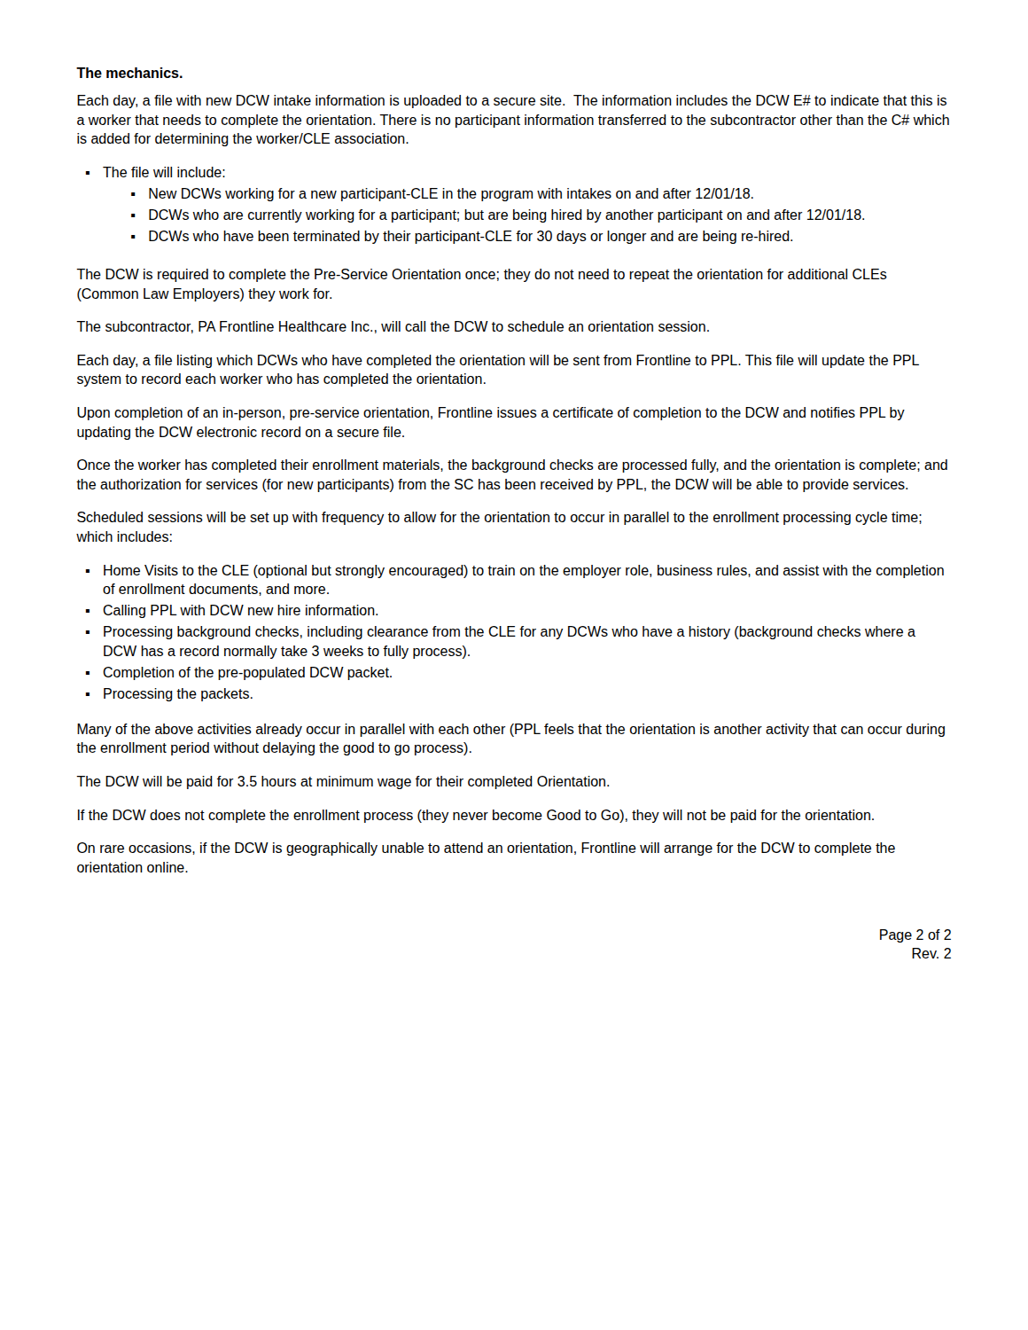The mechanics.
Each day, a file with new DCW intake information is uploaded to a secure site. The information includes the DCW E# to indicate that this is a worker that needs to complete the orientation. There is no participant information transferred to the subcontractor other than the C# which is added for determining the worker/CLE association.
The file will include:
New DCWs working for a new participant-CLE in the program with intakes on and after 12/01/18.
DCWs who are currently working for a participant; but are being hired by another participant on and after 12/01/18.
DCWs who have been terminated by their participant-CLE for 30 days or longer and are being re-hired.
The DCW is required to complete the Pre-Service Orientation once; they do not need to repeat the orientation for additional CLEs (Common Law Employers) they work for.
The subcontractor, PA Frontline Healthcare Inc., will call the DCW to schedule an orientation session.
Each day, a file listing which DCWs who have completed the orientation will be sent from Frontline to PPL. This file will update the PPL system to record each worker who has completed the orientation.
Upon completion of an in-person, pre-service orientation, Frontline issues a certificate of completion to the DCW and notifies PPL by updating the DCW electronic record on a secure file.
Once the worker has completed their enrollment materials, the background checks are processed fully, and the orientation is complete; and the authorization for services (for new participants) from the SC has been received by PPL, the DCW will be able to provide services.
Scheduled sessions will be set up with frequency to allow for the orientation to occur in parallel to the enrollment processing cycle time; which includes:
Home Visits to the CLE (optional but strongly encouraged) to train on the employer role, business rules, and assist with the completion of enrollment documents, and more.
Calling PPL with DCW new hire information.
Processing background checks, including clearance from the CLE for any DCWs who have a history (background checks where a DCW has a record normally take 3 weeks to fully process).
Completion of the pre-populated DCW packet.
Processing the packets.
Many of the above activities already occur in parallel with each other (PPL feels that the orientation is another activity that can occur during the enrollment period without delaying the good to go process).
The DCW will be paid for 3.5 hours at minimum wage for their completed Orientation.
If the DCW does not complete the enrollment process (they never become Good to Go), they will not be paid for the orientation.
On rare occasions, if the DCW is geographically unable to attend an orientation, Frontline will arrange for the DCW to complete the orientation online.
Page 2 of 2
Rev. 2